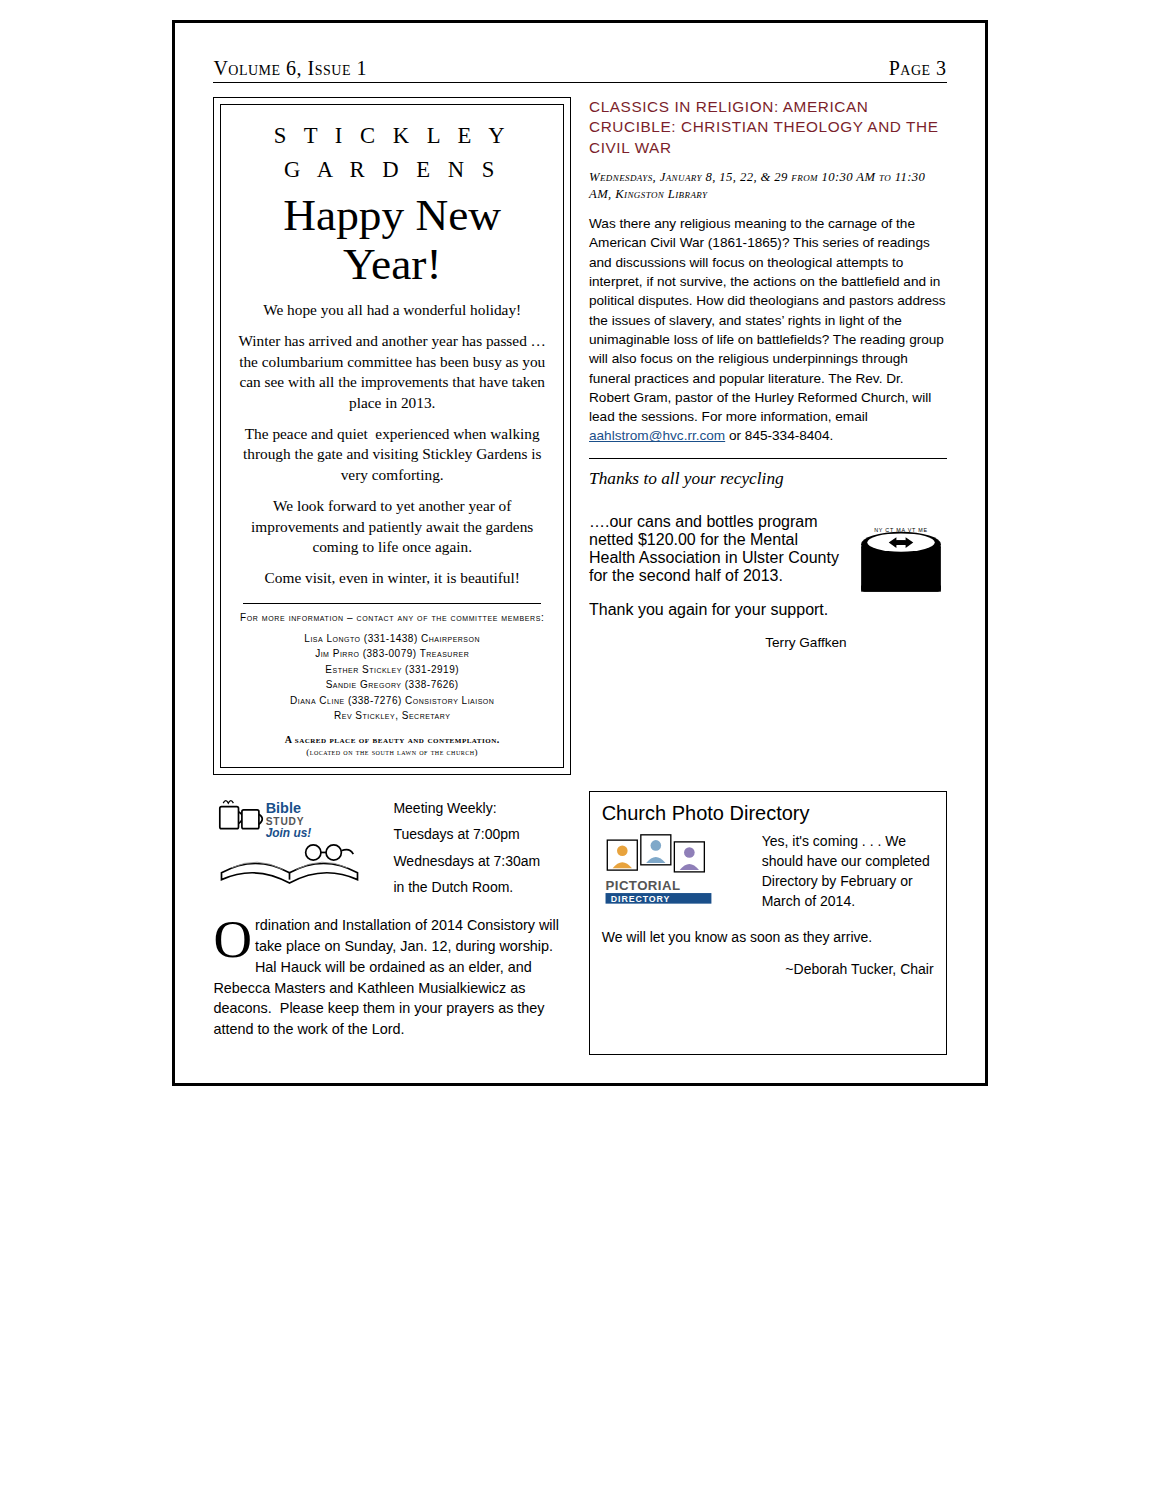Volume 6, Issue 1
Page 3
S T I C K L E Y
G A R D E N S
Happy New Year!
We hope you all had a wonderful holiday!
Winter has arrived and another year has passed … the columbarium committee has been busy as you can see with all the improvements that have taken place in 2013.
The peace and quiet experienced when walking through the gate and visiting Stickley Gardens is very comforting.
We look forward to yet another year of improvements and patiently await the gardens coming to life once again.
Come visit, even in winter, it is beautiful!
For more information – contact any of the committee members:
Lisa Longto (331-1438) Chairperson
Jim Pirro (383-0079) Treasurer
Esther Stickley (331-2919)
Sandie Gregory (338-7626)
Diana Cline (338-7276) Consistory Liaison
Rev Stickley, Secretary
A sacred place of beauty and contemplation. (located on the south lawn of the church)
Classics in Religion: American Crucible: Christian Theology and the Civil War
Wednesdays, January 8, 15, 22, & 29 from 10:30 AM to 11:30 AM, Kingston Library
Was there any religious meaning to the carnage of the American Civil War (1861-1865)? This series of readings and discussions will focus on theological attempts to interpret, if not survive, the actions on the battlefield and in political disputes. How did theologians and pastors address the issues of slavery, and states’ rights in light of the unimaginable loss of life on battlefields? The reading group will also focus on the religious underpinnings through funeral practices and popular literature. The Rev. Dr. Robert Gram, pastor of the Hurley Reformed Church, will lead the sessions. For more information, email aahlstrom@hvc.rr.com or 845-334-8404.
Thanks to all your recycling
….our cans and bottles program netted $120.00 for the Mental Health Association in Ulster County for the second half of 2013.
Thank you again for your support.
Terry Gaffken
NY CT MA VT ME
Bible STUDY Join us!
Meeting Weekly:
Tuesdays at 7:00pm
Wednesdays at 7:30am
in the Dutch Room.
Ordination and Installation of 2014 Consistory will take place on Sunday, Jan. 12, during worship. Hal Hauck will be ordained as an elder, and Rebecca Masters and Kathleen Musialkiewicz as deacons. Please keep them in your prayers as they attend to the work of the Lord.
Church Photo Directory
PICTORIAL DIRECTORY
Yes, it's coming . . . We should have our completed Directory by February or March of 2014.
We will let you know as soon as they arrive.
~Deborah Tucker, Chair